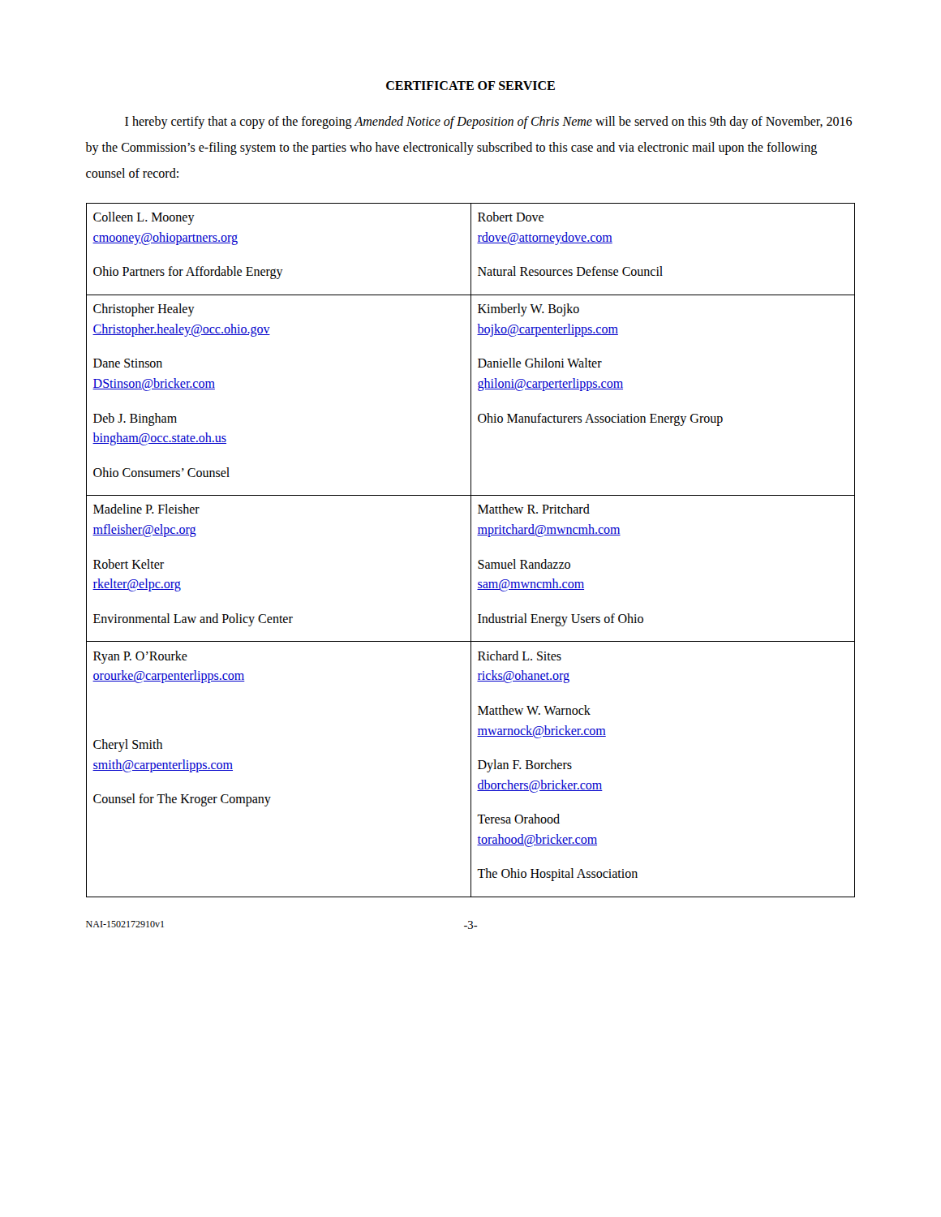Certificate of Service
I hereby certify that a copy of the foregoing Amended Notice of Deposition of Chris Neme will be served on this 9th day of November, 2016 by the Commission’s e-filing system to the parties who have electronically subscribed to this case and via electronic mail upon the following counsel of record:
| Colleen L. Mooney cmooney@ohiopartners.org Ohio Partners for Affordable Energy | Robert Dove rdove@attorneydove.com Natural Resources Defense Council |
| Christopher Healey Christopher.healey@occ.ohio.gov Dane Stinson DStinson@bricker.com Deb J. Bingham bingham@occ.state.oh.us Ohio Consumers’ Counsel | Kimberly W. Bojko bojko@carpenterlipps.com Danielle Ghiloni Walter ghiloni@carperterlipps.com Ohio Manufacturers Association Energy Group |
| Madeline P. Fleisher mfleisher@elpc.org Robert Kelter rkelter@elpc.org Environmental Law and Policy Center | Matthew R. Pritchard mpritchard@mwncmh.com Samuel Randazzo sam@mwncmh.com Industrial Energy Users of Ohio |
| Ryan P. O’Rourke orourke@carpenterlipps.com Cheryl Smith smith@carpenterlipps.com Counsel for The Kroger Company | Richard L. Sites ricks@ohanet.org Matthew W. Warnock mwarnock@bricker.com Dylan F. Borchers dborchers@bricker.com Teresa Orahood torahood@bricker.com The Ohio Hospital Association |
NAI-1502172910v1 -3-